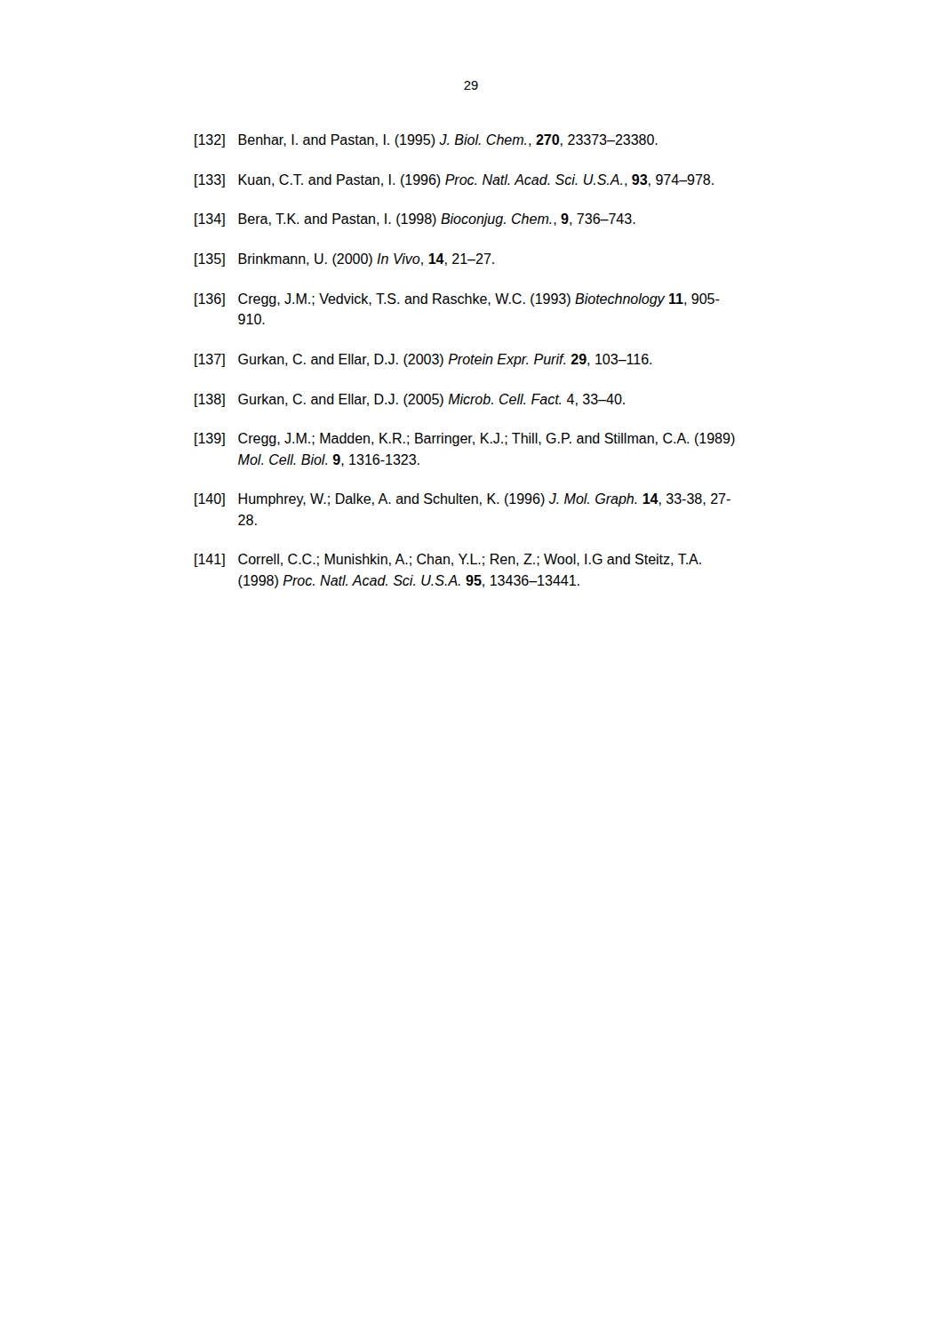29
[132] Benhar, I. and Pastan, I. (1995) J. Biol. Chem., 270, 23373–23380.
[133] Kuan, C.T. and Pastan, I. (1996) Proc. Natl. Acad. Sci. U.S.A., 93, 974–978.
[134] Bera, T.K. and Pastan, I. (1998) Bioconjug. Chem., 9, 736–743.
[135] Brinkmann, U. (2000) In Vivo, 14, 21–27.
[136] Cregg, J.M.; Vedvick, T.S. and Raschke, W.C. (1993) Biotechnology 11, 905-910.
[137] Gurkan, C. and Ellar, D.J. (2003) Protein Expr. Purif. 29, 103–116.
[138] Gurkan, C. and Ellar, D.J. (2005) Microb. Cell. Fact. 4, 33–40.
[139] Cregg, J.M.; Madden, K.R.; Barringer, K.J.; Thill, G.P. and Stillman, C.A. (1989) Mol. Cell. Biol. 9, 1316-1323.
[140] Humphrey, W.; Dalke, A. and Schulten, K. (1996) J. Mol. Graph. 14, 33-38, 27-28.
[141] Correll, C.C.; Munishkin, A.; Chan, Y.L.; Ren, Z.; Wool, I.G and Steitz, T.A. (1998) Proc. Natl. Acad. Sci. U.S.A. 95, 13436–13441.